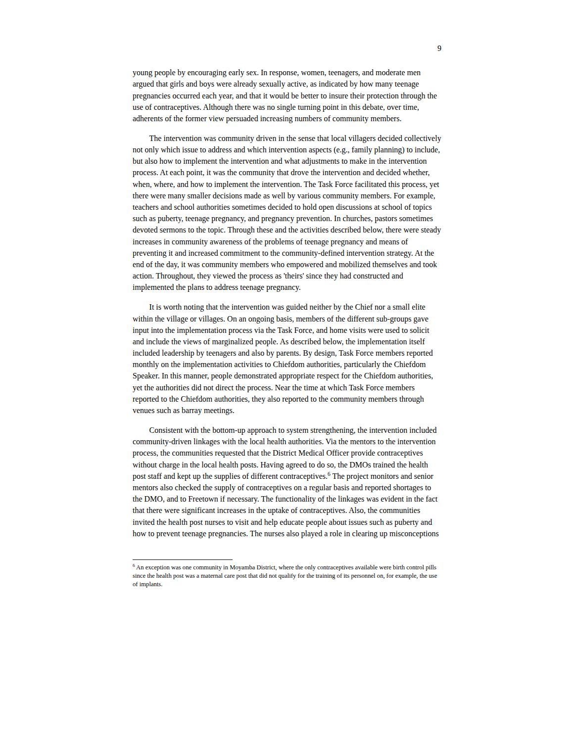9
young people by encouraging early sex. In response, women, teenagers, and moderate men argued that girls and boys were already sexually active, as indicated by how many teenage pregnancies occurred each year, and that it would be better to insure their protection through the use of contraceptives. Although there was no single turning point in this debate, over time, adherents of the former view persuaded increasing numbers of community members.
The intervention was community driven in the sense that local villagers decided collectively not only which issue to address and which intervention aspects (e.g., family planning) to include, but also how to implement the intervention and what adjustments to make in the intervention process. At each point, it was the community that drove the intervention and decided whether, when, where, and how to implement the intervention. The Task Force facilitated this process, yet there were many smaller decisions made as well by various community members. For example, teachers and school authorities sometimes decided to hold open discussions at school of topics such as puberty, teenage pregnancy, and pregnancy prevention. In churches, pastors sometimes devoted sermons to the topic. Through these and the activities described below, there were steady increases in community awareness of the problems of teenage pregnancy and means of preventing it and increased commitment to the community-defined intervention strategy. At the end of the day, it was community members who empowered and mobilized themselves and took action. Throughout, they viewed the process as 'theirs' since they had constructed and implemented the plans to address teenage pregnancy.
It is worth noting that the intervention was guided neither by the Chief nor a small elite within the village or villages. On an ongoing basis, members of the different sub-groups gave input into the implementation process via the Task Force, and home visits were used to solicit and include the views of marginalized people. As described below, the implementation itself included leadership by teenagers and also by parents. By design, Task Force members reported monthly on the implementation activities to Chiefdom authorities, particularly the Chiefdom Speaker. In this manner, people demonstrated appropriate respect for the Chiefdom authorities, yet the authorities did not direct the process. Near the time at which Task Force members reported to the Chiefdom authorities, they also reported to the community members through venues such as barray meetings.
Consistent with the bottom-up approach to system strengthening, the intervention included community-driven linkages with the local health authorities. Via the mentors to the intervention process, the communities requested that the District Medical Officer provide contraceptives without charge in the local health posts. Having agreed to do so, the DMOs trained the health post staff and kept up the supplies of different contraceptives.6 The project monitors and senior mentors also checked the supply of contraceptives on a regular basis and reported shortages to the DMO, and to Freetown if necessary. The functionality of the linkages was evident in the fact that there were significant increases in the uptake of contraceptives. Also, the communities invited the health post nurses to visit and help educate people about issues such as puberty and how to prevent teenage pregnancies. The nurses also played a role in clearing up misconceptions
6 An exception was one community in Moyamba District, where the only contraceptives available were birth control pills since the health post was a maternal care post that did not qualify for the training of its personnel on, for example, the use of implants.